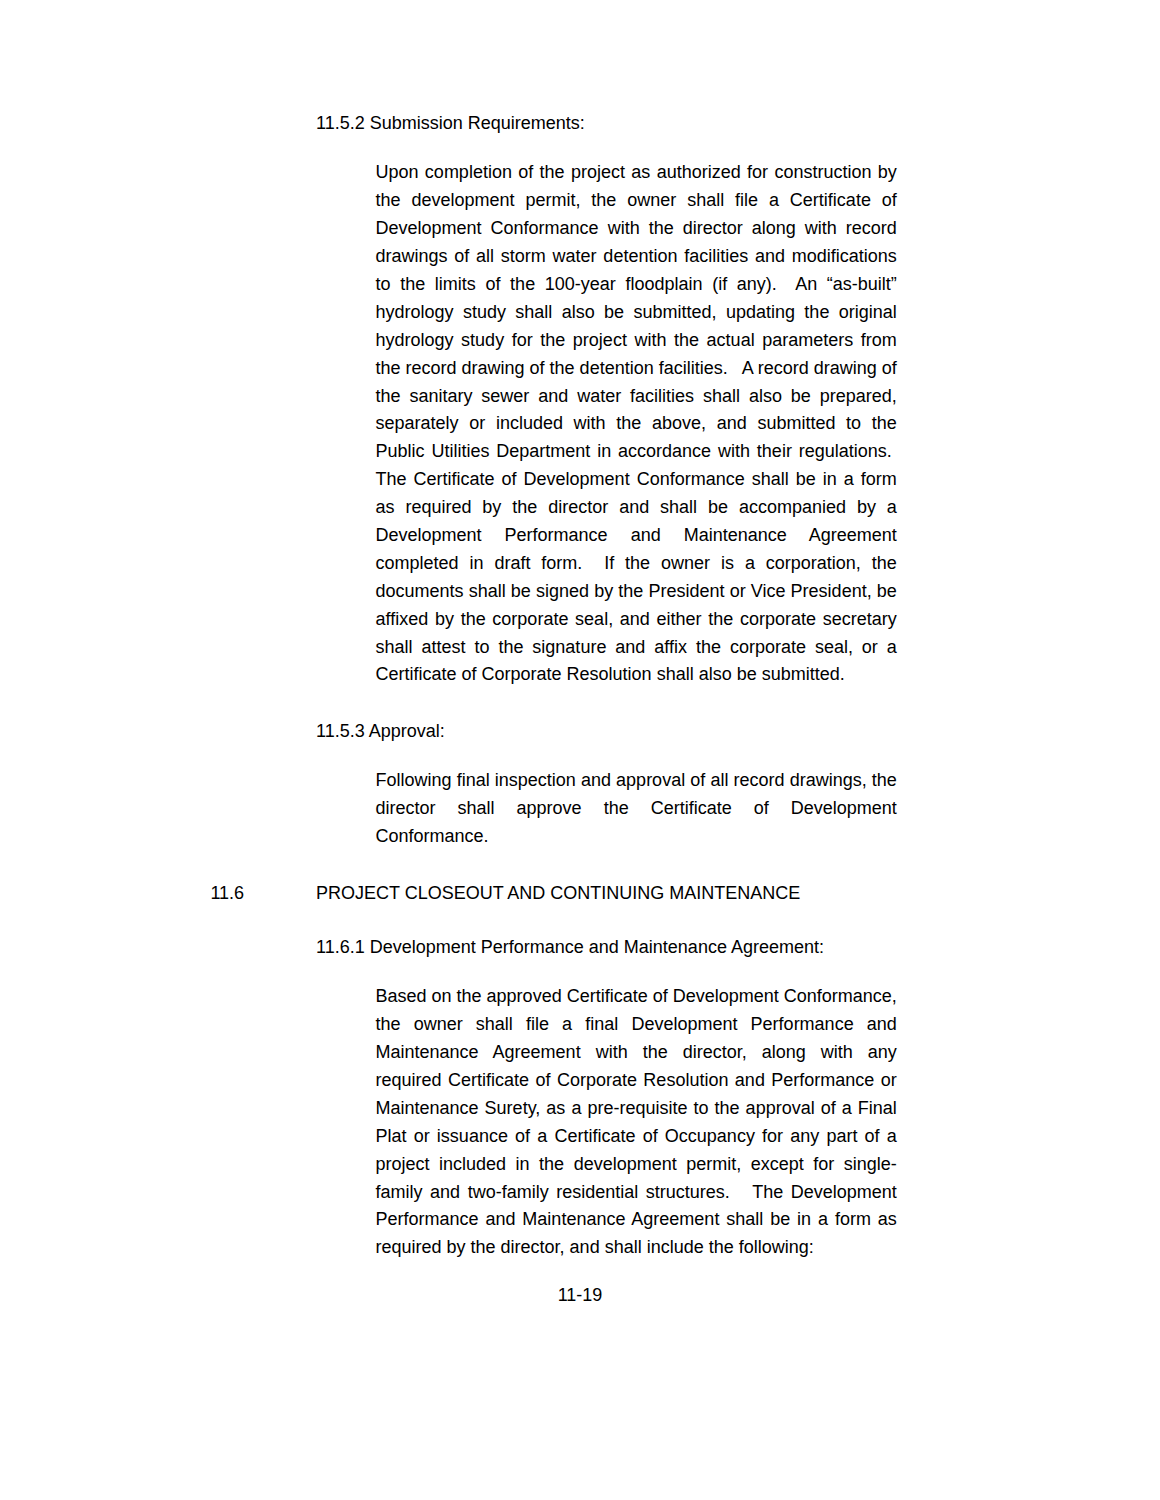11.5.2 Submission Requirements:
Upon completion of the project as authorized for construction by the development permit, the owner shall file a Certificate of Development Conformance with the director along with record drawings of all storm water detention facilities and modifications to the limits of the 100-year floodplain (if any). An “as-built” hydrology study shall also be submitted, updating the original hydrology study for the project with the actual parameters from the record drawing of the detention facilities. A record drawing of the sanitary sewer and water facilities shall also be prepared, separately or included with the above, and submitted to the Public Utilities Department in accordance with their regulations. The Certificate of Development Conformance shall be in a form as required by the director and shall be accompanied by a Development Performance and Maintenance Agreement completed in draft form. If the owner is a corporation, the documents shall be signed by the President or Vice President, be affixed by the corporate seal, and either the corporate secretary shall attest to the signature and affix the corporate seal, or a Certificate of Corporate Resolution shall also be submitted.
11.5.3 Approval:
Following final inspection and approval of all record drawings, the director shall approve the Certificate of Development Conformance.
11.6 PROJECT CLOSEOUT AND CONTINUING MAINTENANCE
11.6.1 Development Performance and Maintenance Agreement:
Based on the approved Certificate of Development Conformance, the owner shall file a final Development Performance and Maintenance Agreement with the director, along with any required Certificate of Corporate Resolution and Performance or Maintenance Surety, as a pre-requisite to the approval of a Final Plat or issuance of a Certificate of Occupancy for any part of a project included in the development permit, except for single-family and two-family residential structures. The Development Performance and Maintenance Agreement shall be in a form as required by the director, and shall include the following:
11-19